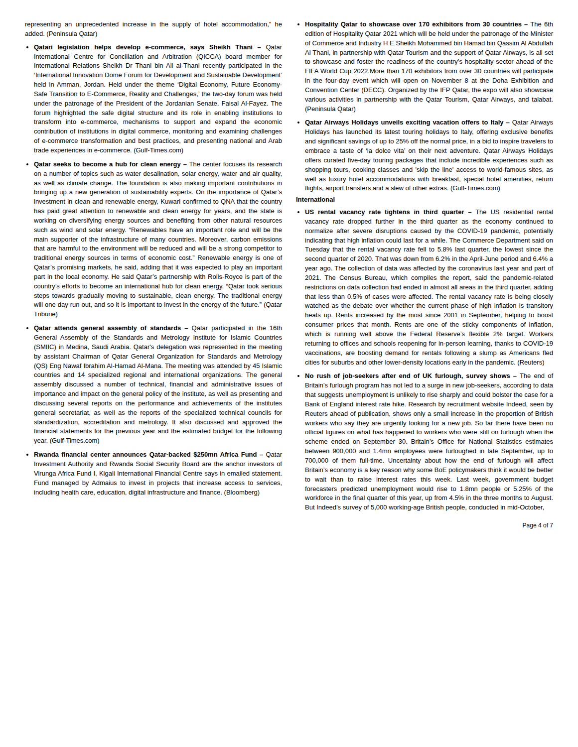representing an unprecedented increase in the supply of hotel accommodation,” he added. (Peninsula Qatar)
Qatari legislation helps develop e-commerce, says Sheikh Thani – Qatar International Centre for Conciliation and Arbitration (QICCA) board member for International Relations Sheikh Dr Thani bin Ali al-Thani recently participated in the ‘International Innovation Dome Forum for Development and Sustainable Development’ held in Amman, Jordan. Held under the theme ‘Digital Economy, Future Economy-Safe Transition to E-Commerce, Reality and Challenges,’ the two-day forum was held under the patronage of the President of the Jordanian Senate, Faisal Al-Fayez. The forum highlighted the safe digital structure and its role in enabling institutions to transform into e-commerce, mechanisms to support and expand the economic contribution of institutions in digital commerce, monitoring and examining challenges of e-commerce transformation and best practices, and presenting national and Arab trade experiences in e-commerce. (Gulf-Times.com)
Qatar seeks to become a hub for clean energy – The center focuses its research on a number of topics such as water desalination, solar energy, water and air quality, as well as climate change. The foundation is also making important contributions in bringing up a new generation of sustainability experts. On the importance of Qatar’s investment in clean and renewable energy, Kuwari confirmed to QNA that the country has paid great attention to renewable and clean energy for years, and the state is working on diversifying energy sources and benefiting from other natural resources such as wind and solar energy. “Renewables have an important role and will be the main supporter of the infrastructure of many countries. Moreover, carbon emissions that are harmful to the environment will be reduced and will be a strong competitor to traditional energy sources in terms of economic cost.” Renewable energy is one of Qatar’s promising markets, he said, adding that it was expected to play an important part in the local economy. He said Qatar’s partnership with Rolls-Royce is part of the country’s efforts to become an international hub for clean energy. “Qatar took serious steps towards gradually moving to sustainable, clean energy. The traditional energy will one day run out, and so it is important to invest in the energy of the future.” (Qatar Tribune)
Qatar attends general assembly of standards – Qatar participated in the 16th General Assembly of the Standards and Metrology Institute for Islamic Countries (SMIIC) in Medina, Saudi Arabia. Qatar's delegation was represented in the meeting by assistant Chairman of Qatar General Organization for Standards and Metrology (QS) Eng Nawaf Ibrahim Al-Hamad Al-Mana. The meeting was attended by 45 Islamic countries and 14 specialized regional and international organizations. The general assembly discussed a number of technical, financial and administrative issues of importance and impact on the general policy of the institute, as well as presenting and discussing several reports on the performance and achievements of the institutes general secretariat, as well as the reports of the specialized technical councils for standardization, accreditation and metrology. It also discussed and approved the financial statements for the previous year and the estimated budget for the following year. (Gulf-Times.com)
Rwanda financial center announces Qatar-backed $250mn Africa Fund – Qatar Investment Authority and Rwanda Social Security Board are the anchor investors of Virunga Africa Fund I, Kigali International Financial Centre says in emailed statement. Fund managed by Admaius to invest in projects that increase access to services, including health care, education, digital infrastructure and finance. (Bloomberg)
Hospitality Qatar to showcase over 170 exhibitors from 30 countries – The 6th edition of Hospitality Qatar 2021 which will be held under the patronage of the Minister of Commerce and Industry H E Sheikh Mohammed bin Hamad bin Qassim Al Abdullah Al Thani, in partnership with Qatar Tourism and the support of Qatar Airways, is all set to showcase and foster the readiness of the country’s hospitality sector ahead of the FIFA World Cup 2022.More than 170 exhibitors from over 30 countries will participate in the four-day event which will open on November 8 at the Doha Exhibition and Convention Center (DECC). Organized by the IFP Qatar, the expo will also showcase various activities in partnership with the Qatar Tourism, Qatar Airways, and talabat. (Peninsula Qatar)
Qatar Airways Holidays unveils exciting vacation offers to Italy – Qatar Airways Holidays has launched its latest touring holidays to Italy, offering exclusive benefits and significant savings of up to 25% off the normal price, in a bid to inspire travelers to embrace a taste of ‘la dolce vita’ on their next adventure. Qatar Airways Holidays offers curated five-day touring packages that include incredible experiences such as shopping tours, cooking classes and 'skip the line' access to world-famous sites, as well as luxury hotel accommodations with breakfast, special hotel amenities, return flights, airport transfers and a slew of other extras. (Gulf-Times.com)
International
US rental vacancy rate tightens in third quarter – The US residential rental vacancy rate dropped further in the third quarter as the economy continued to normalize after severe disruptions caused by the COVID-19 pandemic, potentially indicating that high inflation could last for a while. The Commerce Department said on Tuesday that the rental vacancy rate fell to 5.8% last quarter, the lowest since the second quarter of 2020. That was down from 6.2% in the April-June period and 6.4% a year ago. The collection of data was affected by the coronavirus last year and part of 2021. The Census Bureau, which compiles the report, said the pandemic-related restrictions on data collection had ended in almost all areas in the third quarter, adding that less than 0.5% of cases were affected. The rental vacancy rate is being closely watched as the debate over whether the current phase of high inflation is transitory heats up. Rents increased by the most since 2001 in September, helping to boost consumer prices that month. Rents are one of the sticky components of inflation, which is running well above the Federal Reserve’s flexible 2% target. Workers returning to offices and schools reopening for in-person learning, thanks to COVID-19 vaccinations, are boosting demand for rentals following a slump as Americans fled cities for suburbs and other lower-density locations early in the pandemic. (Reuters)
No rush of job-seekers after end of UK furlough, survey shows – The end of Britain’s furlough program has not led to a surge in new job-seekers, according to data that suggests unemployment is unlikely to rise sharply and could bolster the case for a Bank of England interest rate hike. Research by recruitment website Indeed, seen by Reuters ahead of publication, shows only a small increase in the proportion of British workers who say they are urgently looking for a new job. So far there have been no official figures on what has happened to workers who were still on furlough when the scheme ended on September 30. Britain’s Office for National Statistics estimates between 900,000 and 1.4mn employees were furloughed in late September, up to 700,000 of them full-time. Uncertainty about how the end of furlough will affect Britain’s economy is a key reason why some BoE policymakers think it would be better to wait than to raise interest rates this week. Last week, government budget forecasters predicted unemployment would rise to 1.8mn people or 5.25% of the workforce in the final quarter of this year, up from 4.5% in the three months to August. But Indeed’s survey of 5,000 working-age British people, conducted in mid-October,
Page 4 of 7